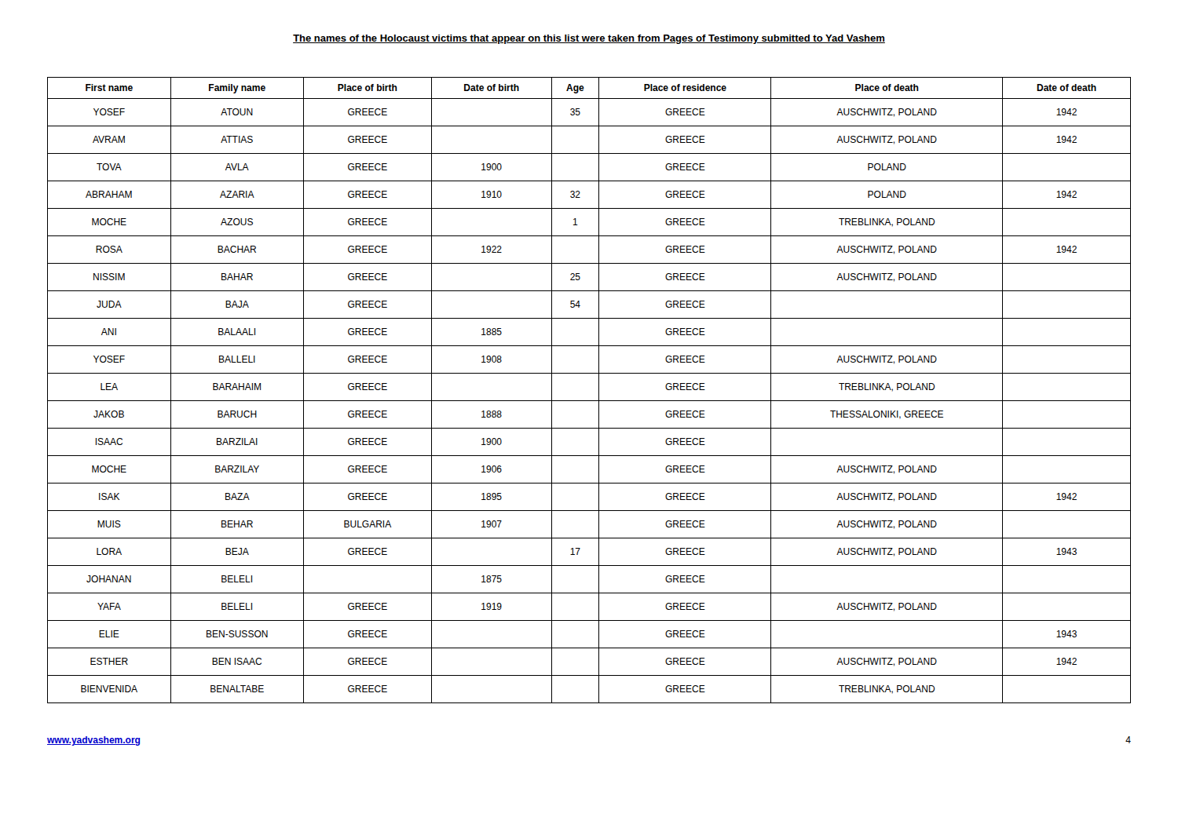The names of the Holocaust victims that appear on this list were taken from Pages of Testimony submitted to Yad Vashem
| First name | Family name | Place of birth | Date of birth | Age | Place of residence | Place of death | Date of death |
| --- | --- | --- | --- | --- | --- | --- | --- |
| YOSEF | ATOUN | GREECE | | 35 | GREECE | AUSCHWITZ, POLAND | 1942 |
| AVRAM | ATTIAS | GREECE | | | GREECE | AUSCHWITZ, POLAND | 1942 |
| TOVA | AVLA | GREECE | 1900 | | GREECE | POLAND | |
| ABRAHAM | AZARIA | GREECE | 1910 | 32 | GREECE | POLAND | 1942 |
| MOCHE | AZOUS | GREECE | | 1 | GREECE | TREBLINKA, POLAND | |
| ROSA | BACHAR | GREECE | 1922 | | GREECE | AUSCHWITZ, POLAND | 1942 |
| NISSIM | BAHAR | GREECE | | 25 | GREECE | AUSCHWITZ, POLAND | |
| JUDA | BAJA | GREECE | | 54 | GREECE | | |
| ANI | BALAALI | GREECE | 1885 | | GREECE | | |
| YOSEF | BALLELI | GREECE | 1908 | | GREECE | AUSCHWITZ, POLAND | |
| LEA | BARAHAIM | GREECE | | | GREECE | TREBLINKA, POLAND | |
| JAKOB | BARUCH | GREECE | 1888 | | GREECE | THESSALONIKI, GREECE | |
| ISAAC | BARZILAI | GREECE | 1900 | | GREECE | | |
| MOCHE | BARZILAY | GREECE | 1906 | | GREECE | AUSCHWITZ, POLAND | |
| ISAK | BAZA | GREECE | 1895 | | GREECE | AUSCHWITZ, POLAND | 1942 |
| MUIS | BEHAR | BULGARIA | 1907 | | GREECE | AUSCHWITZ, POLAND | |
| LORA | BEJA | GREECE | | 17 | GREECE | AUSCHWITZ, POLAND | 1943 |
| JOHANAN | BELELI | | 1875 | | GREECE | | |
| YAFA | BELELI | GREECE | 1919 | | GREECE | AUSCHWITZ, POLAND | |
| ELIE | BEN-SUSSON | GREECE | | | GREECE | | 1943 |
| ESTHER | BEN ISAAC | GREECE | | | GREECE | AUSCHWITZ, POLAND | 1942 |
| BIENVENIDA | BENALTABE | GREECE | | | GREECE | TREBLINKA, POLAND | |
www.yadvashem.org 4